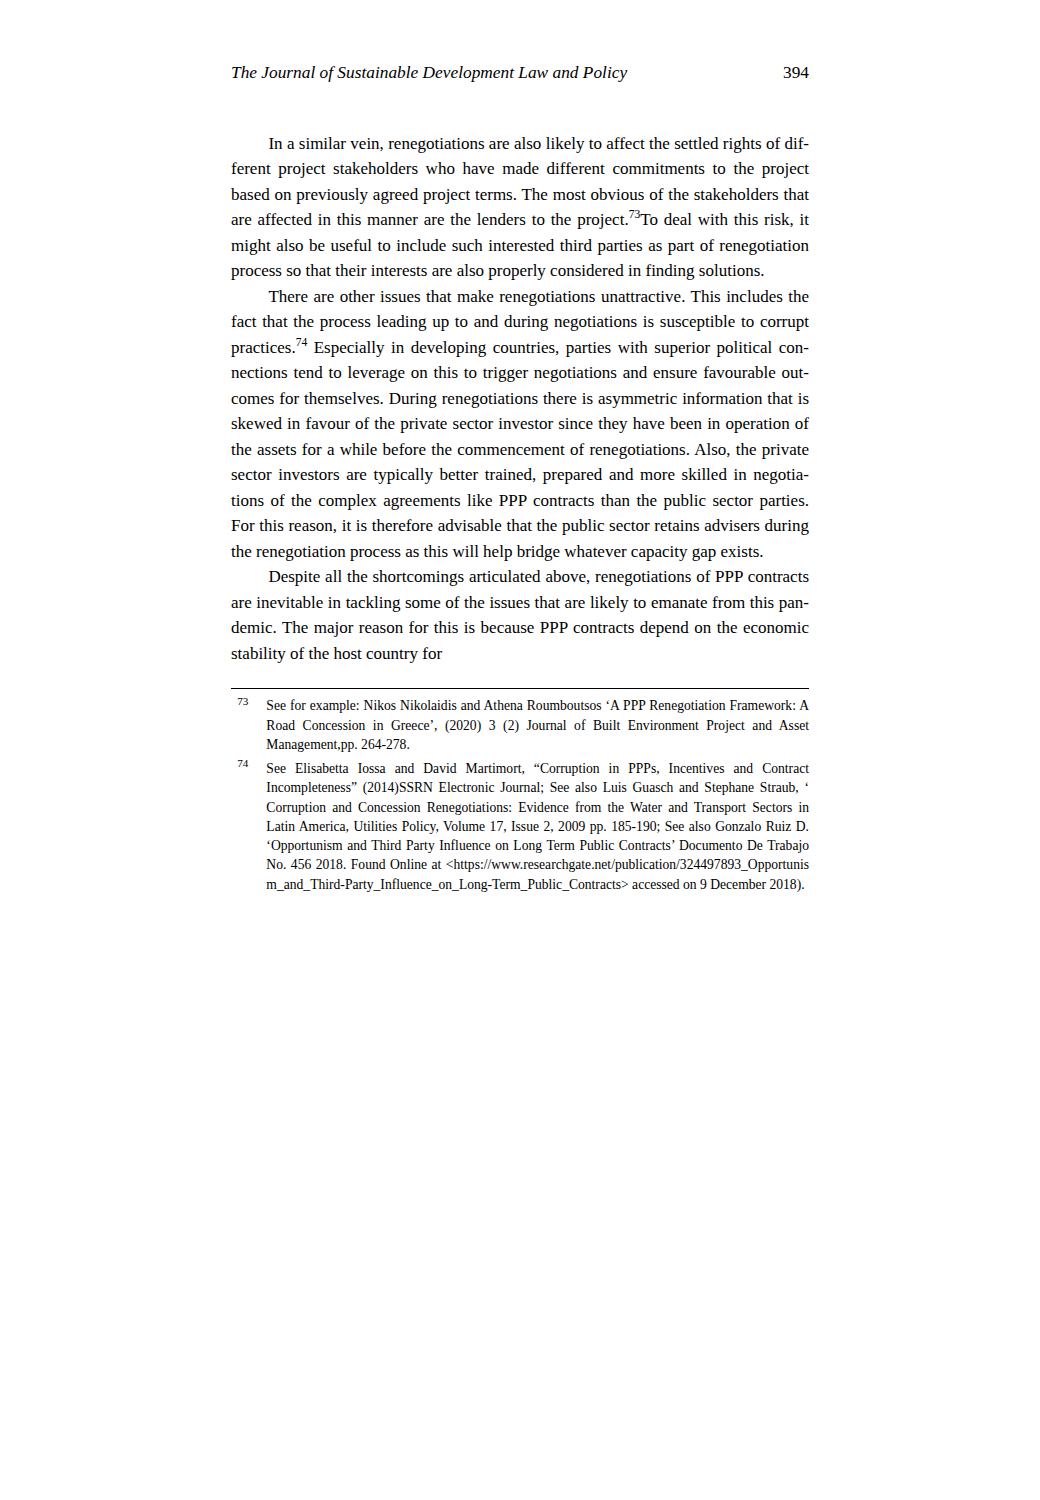The Journal of Sustainable Development Law and Policy 394
In a similar vein, renegotiations are also likely to affect the settled rights of different project stakeholders who have made different commitments to the project based on previously agreed project terms. The most obvious of the stakeholders that are affected in this manner are the lenders to the project.73To deal with this risk, it might also be useful to include such interested third parties as part of renegotiation process so that their interests are also properly considered in finding solutions.
There are other issues that make renegotiations unattractive. This includes the fact that the process leading up to and during negotiations is susceptible to corrupt practices.74 Especially in developing countries, parties with superior political connections tend to leverage on this to trigger negotiations and ensure favourable outcomes for themselves. During renegotiations there is asymmetric information that is skewed in favour of the private sector investor since they have been in operation of the assets for a while before the commencement of renegotiations. Also, the private sector investors are typically better trained, prepared and more skilled in negotiations of the complex agreements like PPP contracts than the public sector parties. For this reason, it is therefore advisable that the public sector retains advisers during the renegotiation process as this will help bridge whatever capacity gap exists.
Despite all the shortcomings articulated above, renegotiations of PPP contracts are inevitable in tackling some of the issues that are likely to emanate from this pandemic. The major reason for this is because PPP contracts depend on the economic stability of the host country for
See for example: Nikos Nikolaidis and Athena Roumboutsos ‘A PPP Renegotiation Framework: A Road Concession in Greece’, (2020) 3 (2) Journal of Built Environment Project and Asset Management,pp. 264-278.
See Elisabetta Iossa and David Martimort, “Corruption in PPPs, Incentives and Contract Incompleteness” (2014)SSRN Electronic Journal; See also Luis Guasch and Stephane Straub, ‘ Corruption and Concession Renegotiations: Evidence from the Water and Transport Sectors in Latin America, Utilities Policy, Volume 17, Issue 2, 2009 pp. 185-190; See also Gonzalo Ruiz D. ‘Opportunism and Third Party Influence on Long Term Public Contracts’ Documento De Trabajo No. 456 2018. Found Online at <https://www.researchgate.net/publication/324497893_Opportunism_and_Third-Party_Influence_on_Long-Term_Public_Contracts> accessed on 9 December 2018).